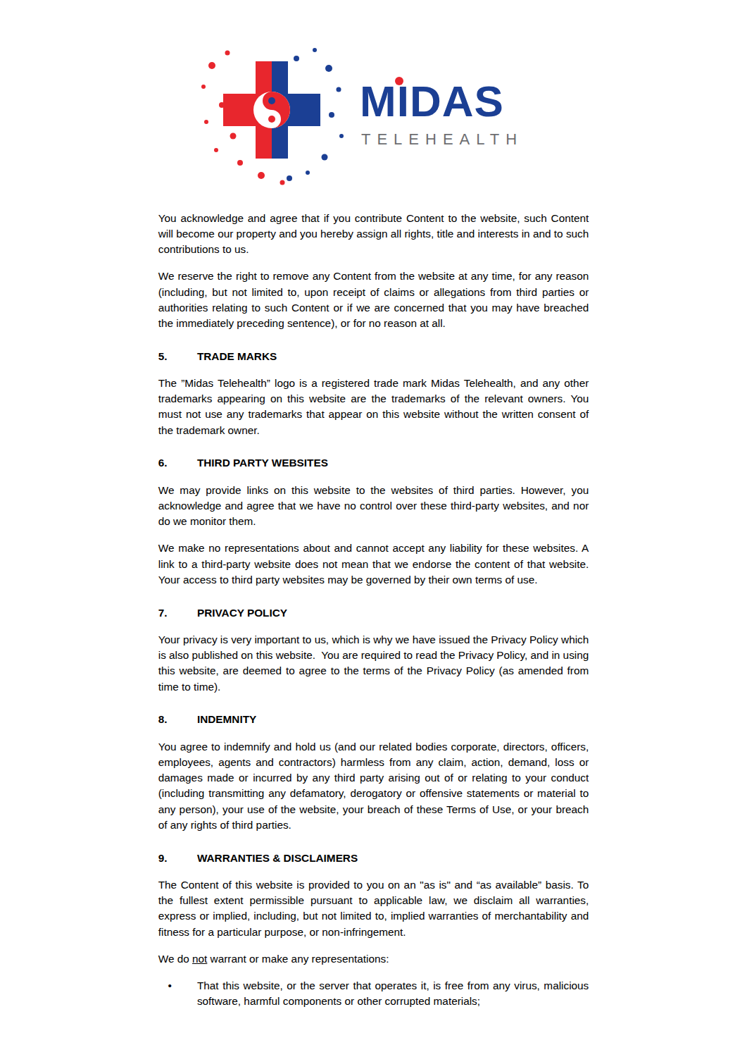MIDAS TELEHEALTH
You acknowledge and agree that if you contribute Content to the website, such Content will become our property and you hereby assign all rights, title and interests in and to such contributions to us.
We reserve the right to remove any Content from the website at any time, for any reason (including, but not limited to, upon receipt of claims or allegations from third parties or authorities relating to such Content or if we are concerned that you may have breached the immediately preceding sentence), or for no reason at all.
5. Trade Marks
The ”Midas Telehealth” logo is a registered trade mark Midas Telehealth, and any other trademarks appearing on this website are the trademarks of the relevant owners. You must not use any trademarks that appear on this website without the written consent of the trademark owner.
6. Third Party Websites
We may provide links on this website to the websites of third parties. However, you acknowledge and agree that we have no control over these third-party websites, and nor do we monitor them.
We make no representations about and cannot accept any liability for these websites. A link to a third-party website does not mean that we endorse the content of that website. Your access to third party websites may be governed by their own terms of use.
7. Privacy Policy
Your privacy is very important to us, which is why we have issued the Privacy Policy which is also published on this website. You are required to read the Privacy Policy, and in using this website, are deemed to agree to the terms of the Privacy Policy (as amended from time to time).
8. Indemnity
You agree to indemnify and hold us (and our related bodies corporate, directors, officers, employees, agents and contractors) harmless from any claim, action, demand, loss or damages made or incurred by any third party arising out of or relating to your conduct (including transmitting any defamatory, derogatory or offensive statements or material to any person), your use of the website, your breach of these Terms of Use, or your breach of any rights of third parties.
9. Warranties & Disclaimers
The Content of this website is provided to you on an "as is" and “as available” basis. To the fullest extent permissible pursuant to applicable law, we disclaim all warranties, express or implied, including, but not limited to, implied warranties of merchantability and fitness for a particular purpose, or non-infringement.
We do not warrant or make any representations:
That this website, or the server that operates it, is free from any virus, malicious software, harmful components or other corrupted materials;